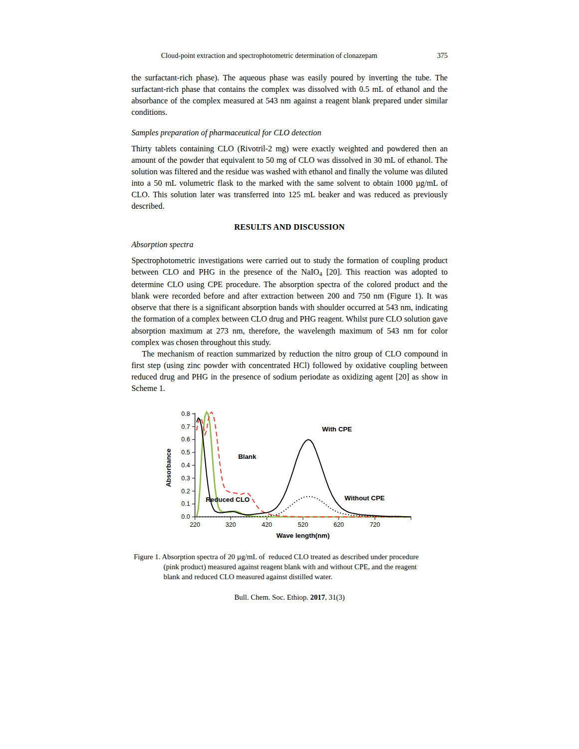Cloud-point extraction and spectrophotometric determination of clonazepam 375
the surfactant-rich phase). The aqueous phase was easily poured by inverting the tube. The surfactant-rich phase that contains the complex was dissolved with 0.5 mL of ethanol and the absorbance of the complex measured at 543 nm against a reagent blank prepared under similar conditions.
Samples preparation of pharmaceutical for CLO detection
Thirty tablets containing CLO (Rivotril-2 mg) were exactly weighted and powdered then an amount of the powder that equivalent to 50 mg of CLO was dissolved in 30 mL of ethanol. The solution was filtered and the residue was washed with ethanol and finally the volume was diluted into a 50 mL volumetric flask to the marked with the same solvent to obtain 1000 µg/mL of CLO. This solution later was transferred into 125 mL beaker and was reduced as previously described.
RESULTS AND DISCUSSION
Absorption spectra
Spectrophotometric investigations were carried out to study the formation of coupling product between CLO and PHG in the presence of the NaIO4 [20]. This reaction was adopted to determine CLO using CPE procedure. The absorption spectra of the colored product and the blank were recorded before and after extraction between 200 and 750 nm (Figure 1). It was observe that there is a significant absorption bands with shoulder occurred at 543 nm, indicating the formation of a complex between CLO drug and PHG reagent. Whilst pure CLO solution gave absorption maximum at 273 nm, therefore, the wavelength maximum of 543 nm for color complex was chosen throughout this study.
The mechanism of reaction summarized by reduction the nitro group of CLO compound in first step (using zinc powder with concentrated HCl) followed by oxidative coupling between reduced drug and PHG in the presence of sodium periodate as oxidizing agent [20] as show in Scheme 1.
0.0 0.1 0.2 0.3 0.4 0.5 0.6 0.7 0.8 220 320 420 520 620 720 Wave length(nm) Absorbance With CPE Blank Reduced CLO Without CPE
Figure 1. Absorption spectra of 20 µg/mL of reduced CLO treated as described under procedure (pink product) measured against reagent blank with and without CPE, and the reagent blank and reduced CLO measured against distilled water.
Bull. Chem. Soc. Ethiop. 2017, 31(3)